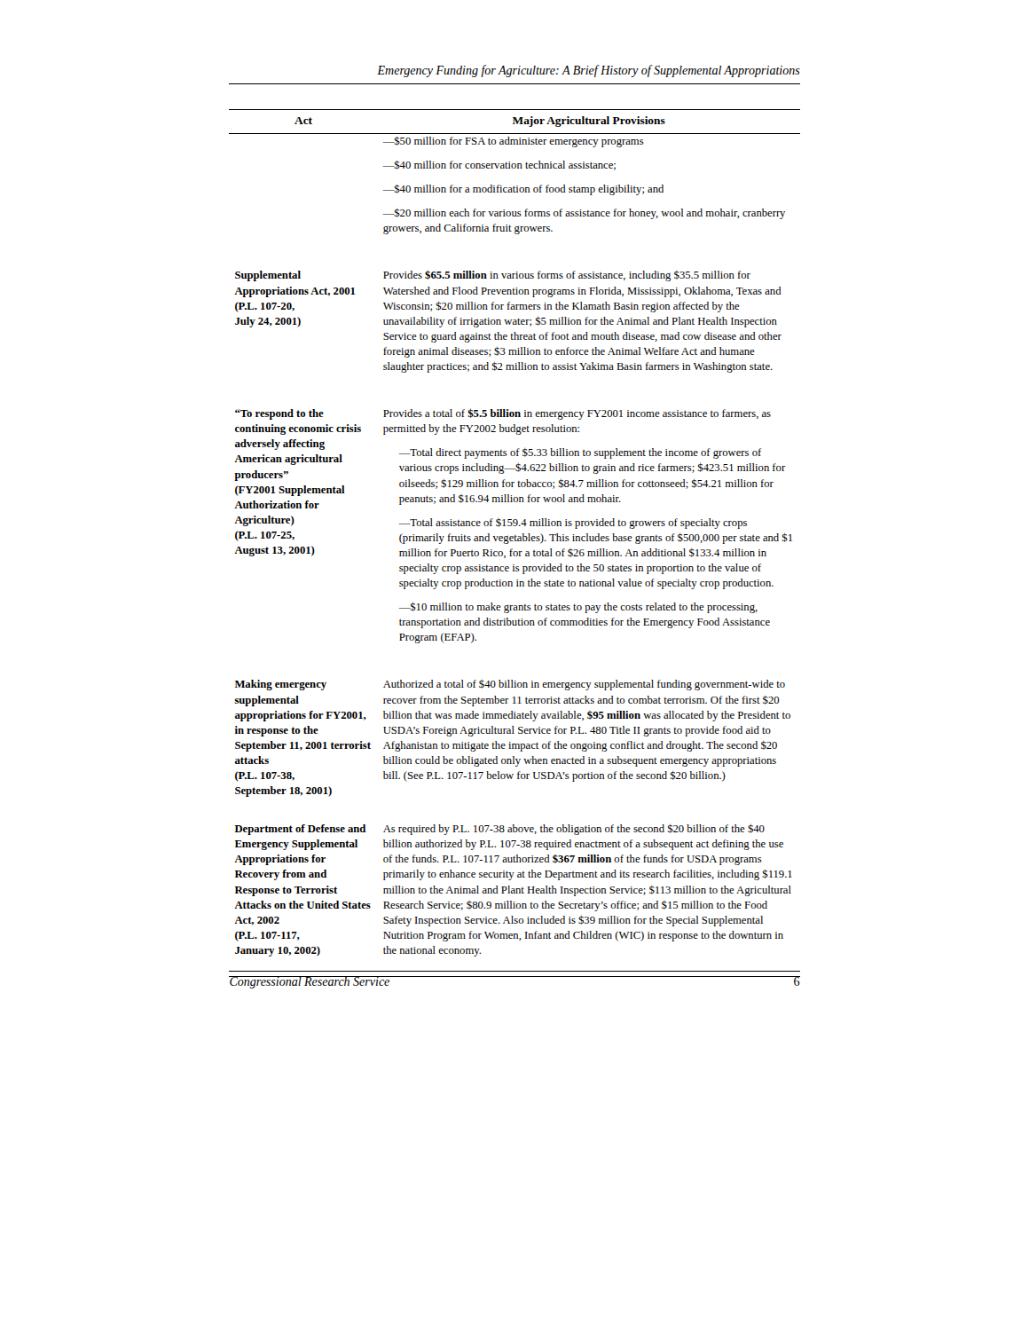Emergency Funding for Agriculture: A Brief History of Supplemental Appropriations
| Act | Major Agricultural Provisions |
| --- | --- |
| | —$50 million for FSA to administer emergency programs —$40 million for conservation technical assistance; —$40 million for a modification of food stamp eligibility; and —$20 million each for various forms of assistance for honey, wool and mohair, cranberry growers, and California fruit growers. |
| Supplemental Appropriations Act, 2001 (P.L. 107-20, July 24, 2001) | Provides $65.5 million in various forms of assistance, including $35.5 million for Watershed and Flood Prevention programs in Florida, Mississippi, Oklahoma, Texas and Wisconsin; $20 million for farmers in the Klamath Basin region affected by the unavailability of irrigation water; $5 million for the Animal and Plant Health Inspection Service to guard against the threat of foot and mouth disease, mad cow disease and other foreign animal diseases; $3 million to enforce the Animal Welfare Act and humane slaughter practices; and $2 million to assist Yakima Basin farmers in Washington state. |
| “To respond to the continuing economic crisis adversely affecting American agricultural producers” (FY2001 Supplemental Authorization for Agriculture) (P.L. 107-25, August 13, 2001) | Provides a total of $5.5 billion in emergency FY2001 income assistance to farmers, as permitted by the FY2002 budget resolution: —Total direct payments of $5.33 billion to supplement the income of growers of various crops including—$4.622 billion to grain and rice farmers; $423.51 million for oilseeds; $129 million for tobacco; $84.7 million for cottonseed; $54.21 million for peanuts; and $16.94 million for wool and mohair. —Total assistance of $159.4 million is provided to growers of specialty crops (primarily fruits and vegetables). This includes base grants of $500,000 per state and $1 million for Puerto Rico, for a total of $26 million. An additional $133.4 million in specialty crop assistance is provided to the 50 states in proportion to the value of specialty crop production in the state to national value of specialty crop production. —$10 million to make grants to states to pay the costs related to the processing, transportation and distribution of commodities for the Emergency Food Assistance Program (EFAP). |
| Making emergency supplemental appropriations for FY2001, in response to the September 11, 2001 terrorist attacks (P.L. 107-38, September 18, 2001) | Authorized a total of $40 billion in emergency supplemental funding government-wide to recover from the September 11 terrorist attacks and to combat terrorism. Of the first $20 billion that was made immediately available, $95 million was allocated by the President to USDA’s Foreign Agricultural Service for P.L. 480 Title II grants to provide food aid to Afghanistan to mitigate the impact of the ongoing conflict and drought. The second $20 billion could be obligated only when enacted in a subsequent emergency appropriations bill. (See P.L. 107-117 below for USDA’s portion of the second $20 billion.) |
| Department of Defense and Emergency Supplemental Appropriations for Recovery from and Response to Terrorist Attacks on the United States Act, 2002 (P.L. 107-117, January 10, 2002) | As required by P.L. 107-38 above, the obligation of the second $20 billion of the $40 billion authorized by P.L. 107-38 required enactment of a subsequent act defining the use of the funds. P.L. 107-117 authorized $367 million of the funds for USDA programs primarily to enhance security at the Department and its research facilities, including $119.1 million to the Animal and Plant Health Inspection Service; $113 million to the Agricultural Research Service; $80.9 million to the Secretary’s office; and $15 million to the Food Safety Inspection Service. Also included is $39 million for the Special Supplemental Nutrition Program for Women, Infant and Children (WIC) in response to the downturn in the national economy. |
Congressional Research Service 6